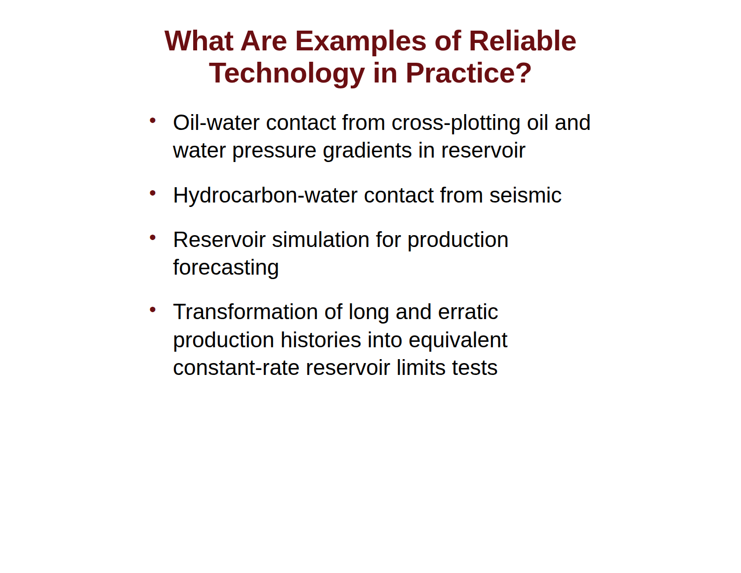What Are Examples of Reliable Technology in Practice?
Oil-water contact from cross-plotting oil and water pressure gradients in reservoir
Hydrocarbon-water contact from seismic
Reservoir simulation for production forecasting
Transformation of long and erratic production histories into equivalent constant-rate reservoir limits tests